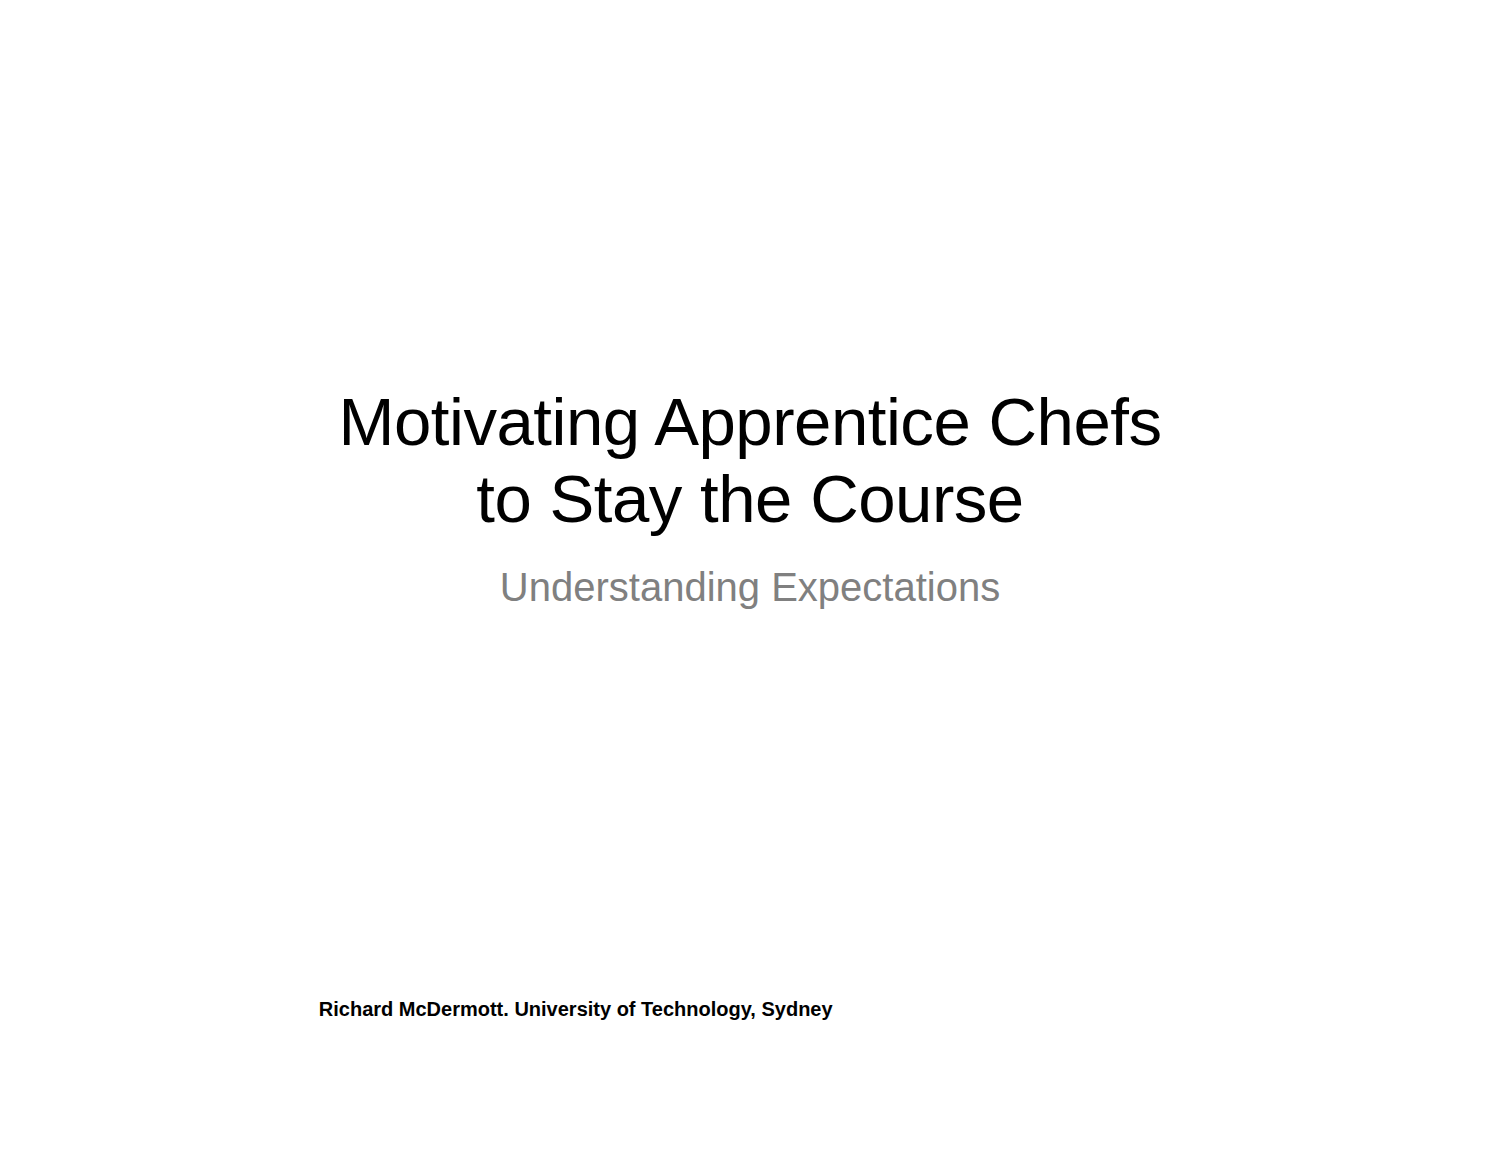Motivating Apprentice Chefs to Stay the Course
Understanding Expectations
Richard McDermott. University of Technology, Sydney